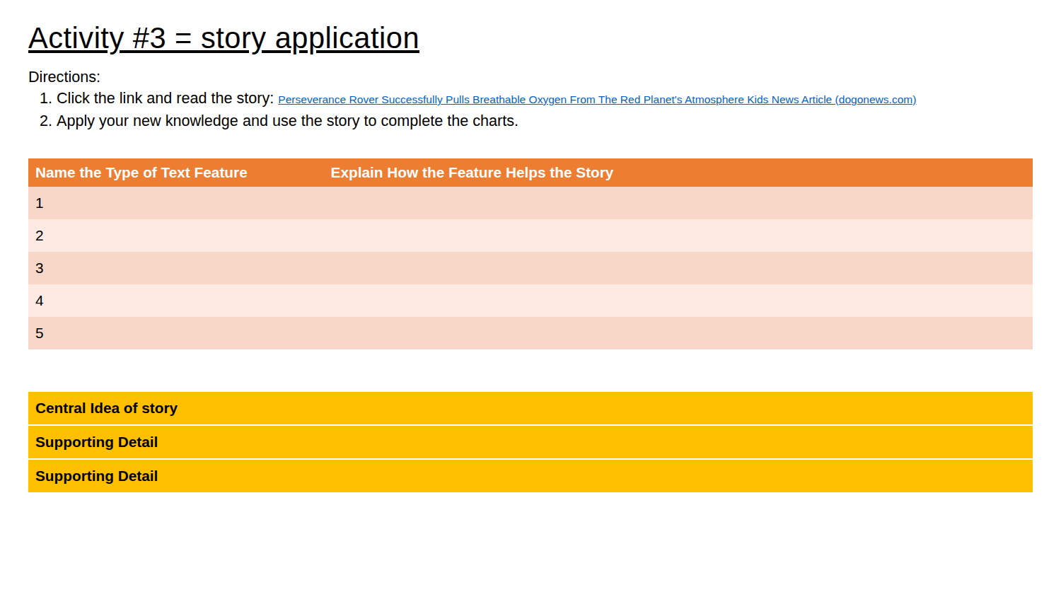Activity #3 = story application
Directions:
Click the link and read the story: Perseverance Rover Successfully Pulls Breathable Oxygen From The Red Planet's Atmosphere Kids News Article (dogonews.com)
Apply your new knowledge and use the story to complete the charts.
| Name the Type of Text Feature | Explain How the Feature Helps the Story |
| --- | --- |
| 1 | |
| 2 | |
| 3 | |
| 4 | |
| 5 | |
| Central Idea of story | |
| Supporting Detail | |
| Supporting Detail | |